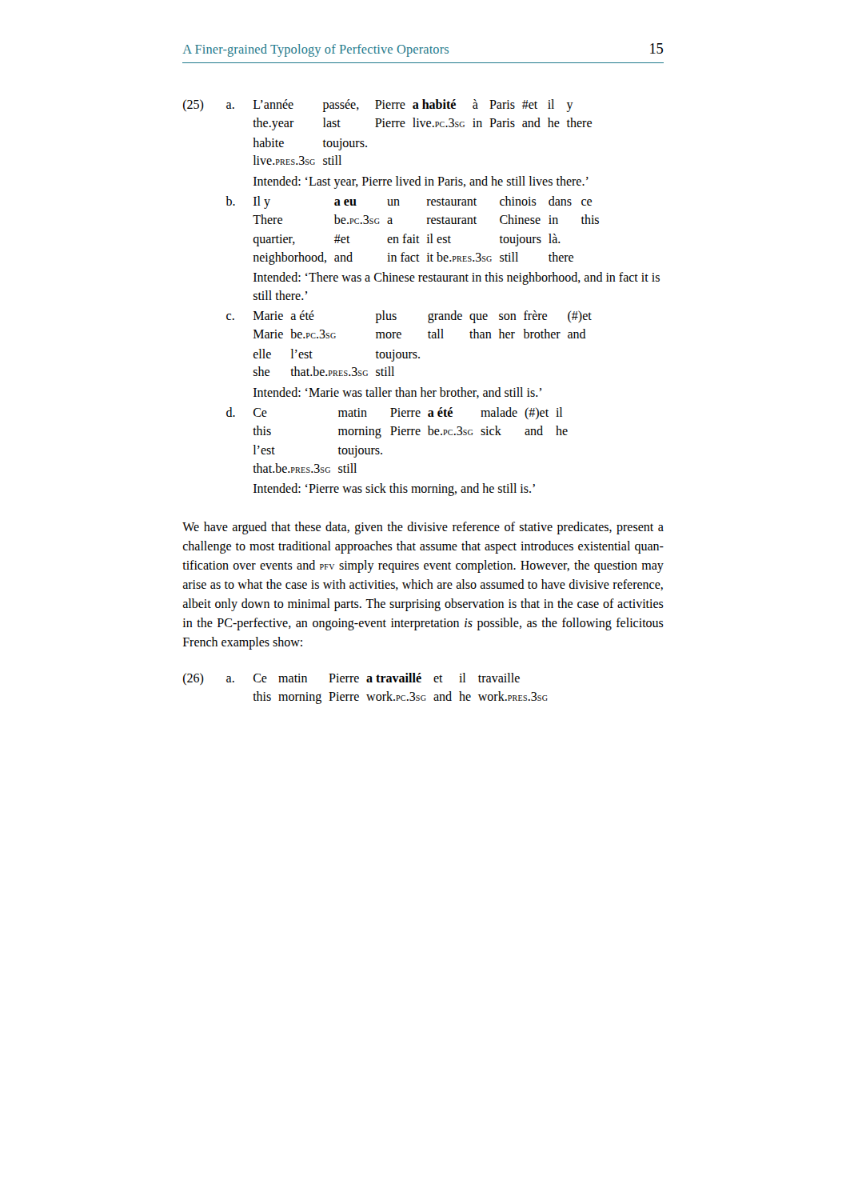A Finer-grained Typology of Perfective Operators 15
(25)
a.
L’année passée, Pierre a habité àParis#et il y
the.year last Pierre live.pc.3sg in Paris and he there
habite toujours.
live.pres.3sg still
Intended: ‘Last year, Pierre lived in Paris, and he still lives there.’
b.
Il y a eu un restaurant chinois dans ce
There be.pc.3sg arestaurant Chinese in this
quartier,#et en fait il est toujours là.
neighborhood, and in fact it be.pres.3sg still there
Intended: ‘There was a Chinese restaurant in this neighborhood, and in fact it is still there.’
c.
Marie a été plus grande que son frère(#)et
Marie be.pc.3sg more tall than her brother and
elle l’est toujours.
she that.be.pres.3sg still
Intended: ‘Marie was taller than her brother, and still is.’
d.
Ce matin Pierre a été malade(#)et il
this morning Pierre be.pc.3sg sick and he
l’est toujours.
that.be.pres.3sg still
Intended: ‘Pierre was sick this morning, and he still is.’
We have argued that these data, given the divisive reference of stative predicates, present a challenge to most traditional approaches that assume that aspect introduces existential quantification over events and pfv simply requires event completion. However, the question may arise as to what the case is with activities, which are also assumed to have divisive reference, albeit only down to minimal parts. The surprising observation is that in the case of activities in the PC-perfective, an ongoing-event interpretation is possible, as the following felicitous French examples show:
(26)
a.
Ce matin Pierre a travaillé et il travaille
this morning Pierre work.pc.3sg and he work.pres.3sg